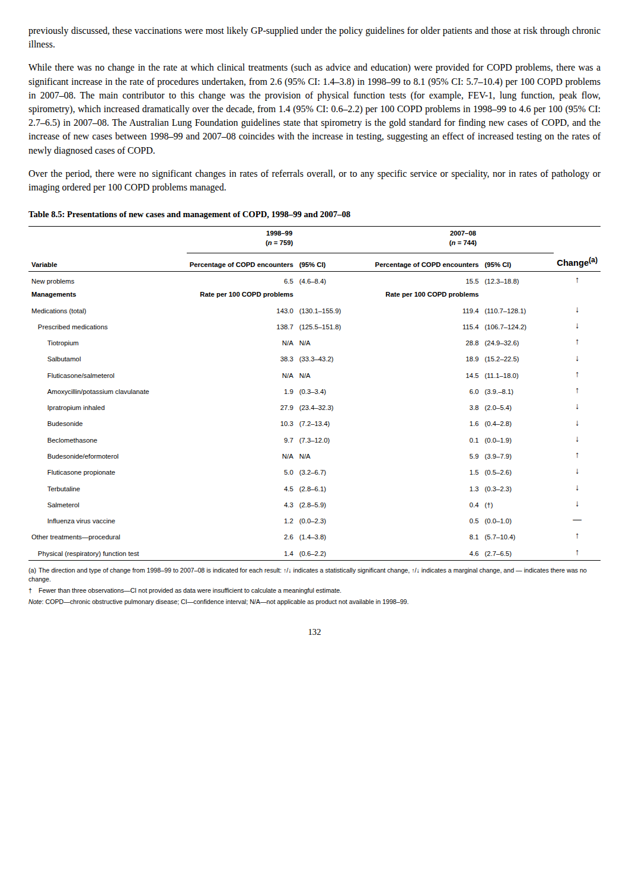previously discussed, these vaccinations were most likely GP-supplied under the policy guidelines for older patients and those at risk through chronic illness.
While there was no change in the rate at which clinical treatments (such as advice and education) were provided for COPD problems, there was a significant increase in the rate of procedures undertaken, from 2.6 (95% CI: 1.4–3.8) in 1998–99 to 8.1 (95% CI: 5.7–10.4) per 100 COPD problems in 2007–08. The main contributor to this change was the provision of physical function tests (for example, FEV-1, lung function, peak flow, spirometry), which increased dramatically over the decade, from 1.4 (95% CI: 0.6–2.2) per 100 COPD problems in 1998–99 to 4.6 per 100 (95% CI: 2.7–6.5) in 2007–08. The Australian Lung Foundation guidelines state that spirometry is the gold standard for finding new cases of COPD, and the increase of new cases between 1998–99 and 2007–08 coincides with the increase in testing, suggesting an effect of increased testing on the rates of newly diagnosed cases of COPD.
Over the period, there were no significant changes in rates of referrals overall, or to any specific service or speciality, nor in rates of pathology or imaging ordered per 100 COPD problems managed.
Table 8.5: Presentations of new cases and management of COPD, 1998–99 and 2007–08
| | 1998–99 ( n = 759) | 2007–08 ( n = 744) | |
| --- | --- | --- | --- |
| Variable | Percentage of COPD encounters | (95% CI) | Percentage of COPD encounters | (95% CI) | Change (a) |
| New problems | 6.5 | (4.6–8.4) | 15.5 | (12.3–18.8) | |
| Managements | Rate per 100 COPD problems | | Rate per 100 COPD problems | | |
| Medications (total) | 143.0 | (130.1–155.9) | 119.4 | (110.7–128.1) | |
| Prescribed medications | 138.7 | (125.5–151.8) | 115.4 | (106.7–124.2) | |
| Tiotropium | N/A | N/A | 28.8 | (24.9–32.6) | |
| Salbutamol | 38.3 | (33.3–43.2) | 18.9 | (15.2–22.5) | |
| Fluticasone/salmeterol | N/A | N/A | 14.5 | (11.1–18.0) | |
| Amoxycillin/potassium clavulanate | 1.9 | (0.3–3.4) | 6.0 | (3.9.–8.1) | |
| Ipratropium inhaled | 27.9 | (23.4–32.3) | 3.8 | (2.0–5.4) | |
| Budesonide | 10.3 | (7.2–13.4) | 1.6 | (0.4–2.8) | |
| Beclomethasone | 9.7 | (7.3–12.0) | 0.1 | (0.0–1.9) | |
| Budesonide/eformoterol | N/A | N/A | 5.9 | (3.9–7.9) | |
| Fluticasone propionate | 5.0 | (3.2–6.7) | 1.5 | (0.5–2.6) | |
| Terbutaline | 4.5 | (2.8–6.1) | 1.3 | (0.3–2.3) | |
| Salmeterol | 4.3 | (2.8–5.9) | 0.4 | (†) | |
| Influenza virus vaccine | 1.2 | (0.0–2.3) | 0.5 | (0.0–1.0) | |
| Other treatments—procedural | 2.6 | (1.4–3.8) | 8.1 | (5.7–10.4) | |
| Physical (respiratory) function test | 1.4 | (0.6–2.2) | 4.6 | (2.7–6.5) | |
(a) The direction and type of change from 1998–99 to 2007–08 is indicated for each result: ↑/↓ indicates a statistically significant change, ↑/↓ indicates a marginal change, and — indicates there was no change.
†Fewer than three observations—CI not provided as data were insufficient to calculate a meaningful estimate.
Note: COPD—chronic obstructive pulmonary disease; CI—confidence interval; N/A—not applicable as product not available in 1998–99.
132